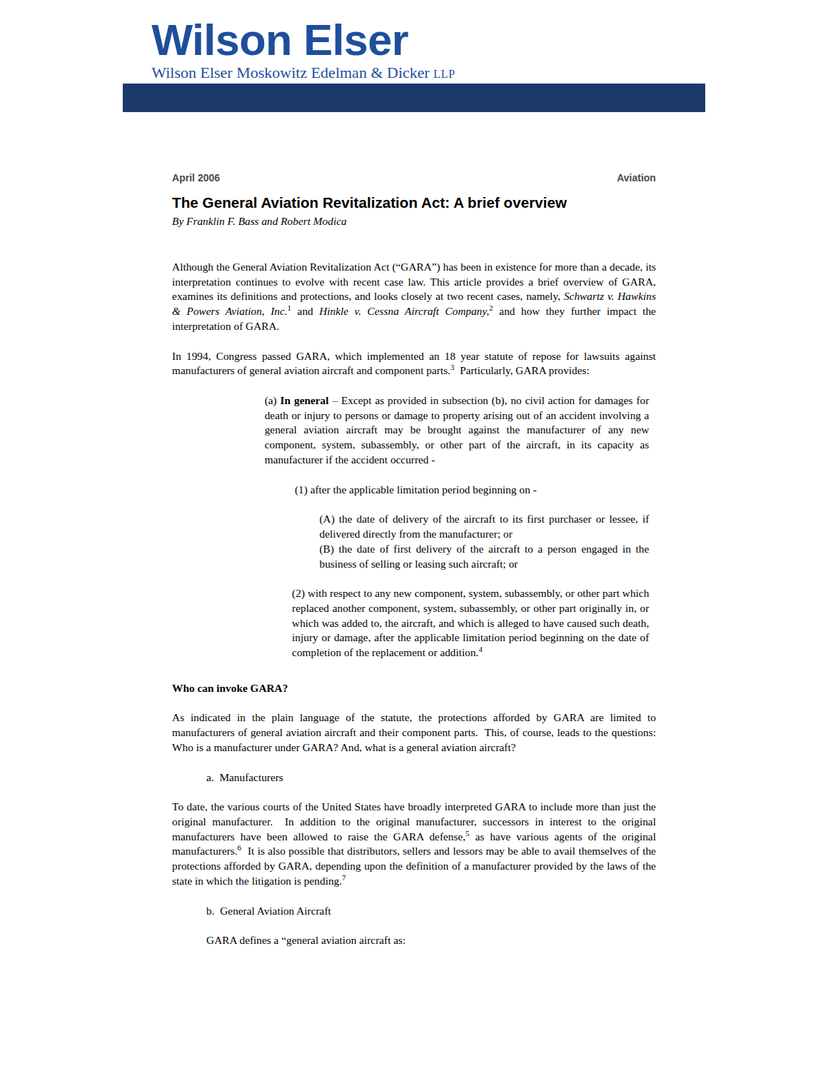Wilson Elser
Wilson Elser Moskowitz Edelman & Dicker LLP
April 2006 Aviation
The General Aviation Revitalization Act: A brief overview
By Franklin F. Bass and Robert Modica
Although the General Aviation Revitalization Act (“GARA”) has been in existence for more than a decade, its interpretation continues to evolve with recent case law. This article provides a brief overview of GARA, examines its definitions and protections, and looks closely at two recent cases, namely, Schwartz v. Hawkins & Powers Aviation, Inc.1 and Hinkle v. Cessna Aircraft Company,2 and how they further impact the interpretation of GARA.
In 1994, Congress passed GARA, which implemented an 18 year statute of repose for lawsuits against manufacturers of general aviation aircraft and component parts.3 Particularly, GARA provides:
(a) In general – Except as provided in subsection (b), no civil action for damages for death or injury to persons or damage to property arising out of an accident involving a general aviation aircraft may be brought against the manufacturer of any new component, system, subassembly, or other part of the aircraft, in its capacity as manufacturer if the accident occurred -
(1) after the applicable limitation period beginning on -
(A) the date of delivery of the aircraft to its first purchaser or lessee, if delivered directly from the manufacturer; or
(B) the date of first delivery of the aircraft to a person engaged in the business of selling or leasing such aircraft; or
(2) with respect to any new component, system, subassembly, or other part which replaced another component, system, subassembly, or other part originally in, or which was added to, the aircraft, and which is alleged to have caused such death, injury or damage, after the applicable limitation period beginning on the date of completion of the replacement or addition.4
Who can invoke GARA?
As indicated in the plain language of the statute, the protections afforded by GARA are limited to manufacturers of general aviation aircraft and their component parts. This, of course, leads to the questions: Who is a manufacturer under GARA? And, what is a general aviation aircraft?
a. Manufacturers
To date, the various courts of the United States have broadly interpreted GARA to include more than just the original manufacturer. In addition to the original manufacturer, successors in interest to the original manufacturers have been allowed to raise the GARA defense,5 as have various agents of the original manufacturers.6 It is also possible that distributors, sellers and lessors may be able to avail themselves of the protections afforded by GARA, depending upon the definition of a manufacturer provided by the laws of the state in which the litigation is pending.7
b. General Aviation Aircraft
GARA defines a “general aviation aircraft as: